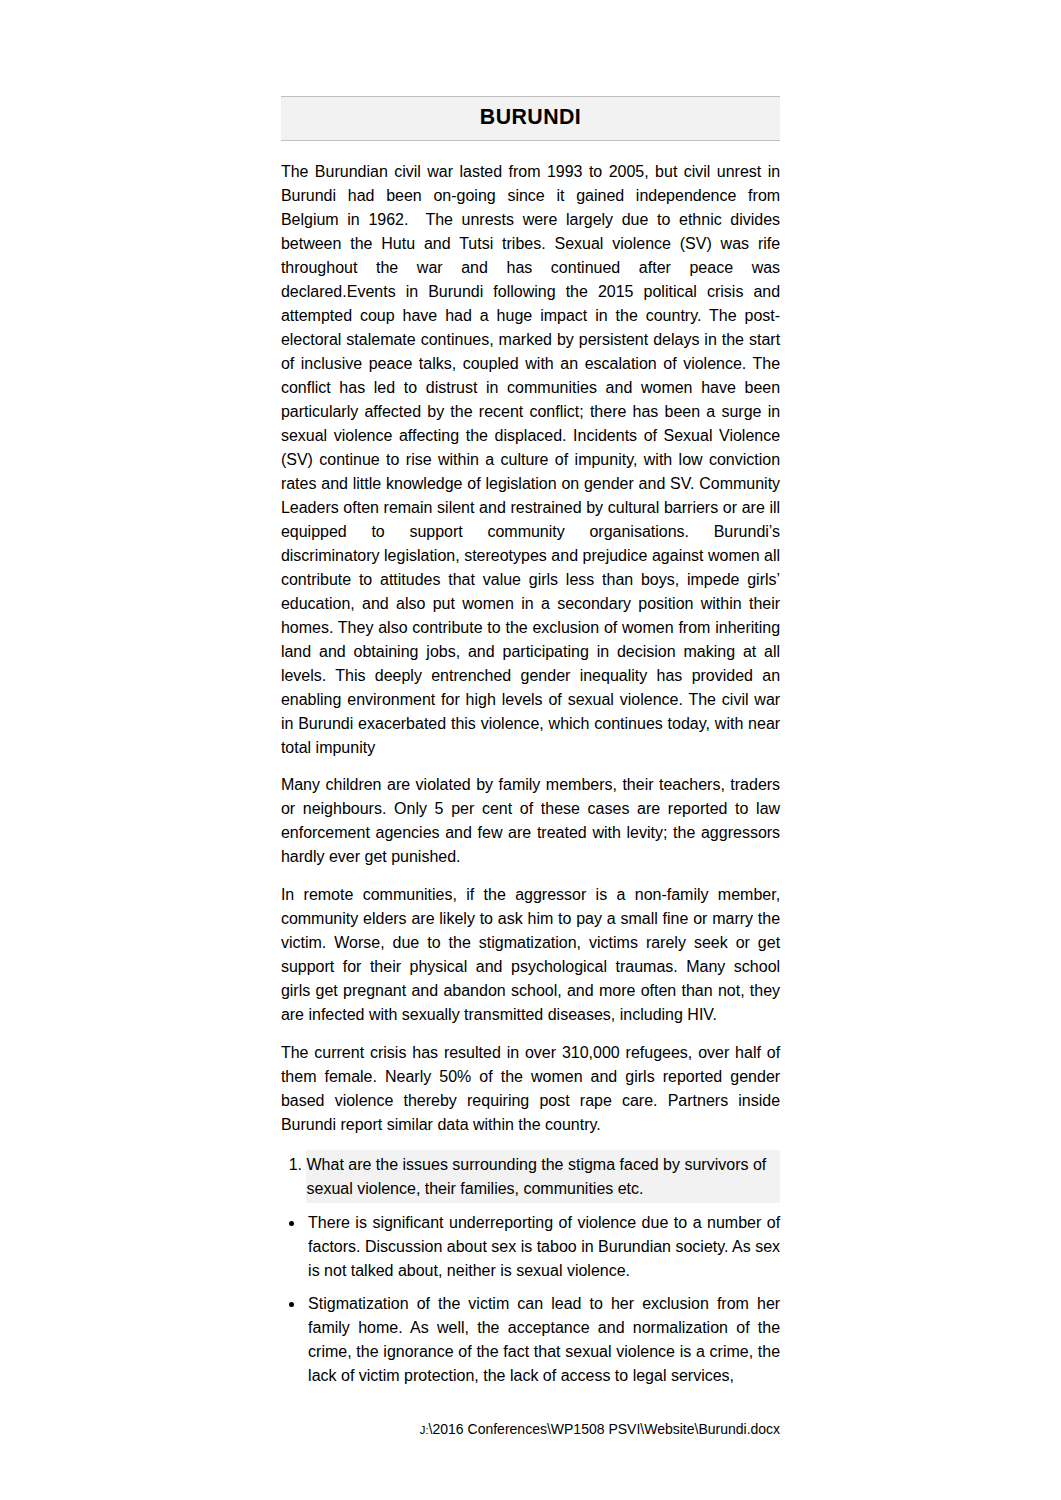BURUNDI
The Burundian civil war lasted from 1993 to 2005, but civil unrest in Burundi had been on-going since it gained independence from Belgium in 1962. The unrests were largely due to ethnic divides between the Hutu and Tutsi tribes. Sexual violence (SV) was rife throughout the war and has continued after peace was declared.Events in Burundi following the 2015 political crisis and attempted coup have had a huge impact in the country. The post-electoral stalemate continues, marked by persistent delays in the start of inclusive peace talks, coupled with an escalation of violence. The conflict has led to distrust in communities and women have been particularly affected by the recent conflict; there has been a surge in sexual violence affecting the displaced. Incidents of Sexual Violence (SV) continue to rise within a culture of impunity, with low conviction rates and little knowledge of legislation on gender and SV. Community Leaders often remain silent and restrained by cultural barriers or are ill equipped to support community organisations. Burundi’s discriminatory legislation, stereotypes and prejudice against women all contribute to attitudes that value girls less than boys, impede girls’ education, and also put women in a secondary position within their homes. They also contribute to the exclusion of women from inheriting land and obtaining jobs, and participating in decision making at all levels. This deeply entrenched gender inequality has provided an enabling environment for high levels of sexual violence. The civil war in Burundi exacerbated this violence, which continues today, with near total impunity
Many children are violated by family members, their teachers, traders or neighbours. Only 5 per cent of these cases are reported to law enforcement agencies and few are treated with levity; the aggressors hardly ever get punished.
In remote communities, if the aggressor is a non-family member, community elders are likely to ask him to pay a small fine or marry the victim. Worse, due to the stigmatization, victims rarely seek or get support for their physical and psychological traumas. Many school girls get pregnant and abandon school, and more often than not, they are infected with sexually transmitted diseases, including HIV.
The current crisis has resulted in over 310,000 refugees, over half of them female. Nearly 50% of the women and girls reported gender based violence thereby requiring post rape care. Partners inside Burundi report similar data within the country.
What are the issues surrounding the stigma faced by survivors of sexual violence, their families, communities etc.
There is significant underreporting of violence due to a number of factors. Discussion about sex is taboo in Burundian society. As sex is not talked about, neither is sexual violence.
Stigmatization of the victim can lead to her exclusion from her family home. As well, the acceptance and normalization of the crime, the ignorance of the fact that sexual violence is a crime, the lack of victim protection, the lack of access to legal services,
J:\2016 Conferences\WP1508 PSVI\Website\Burundi.docx